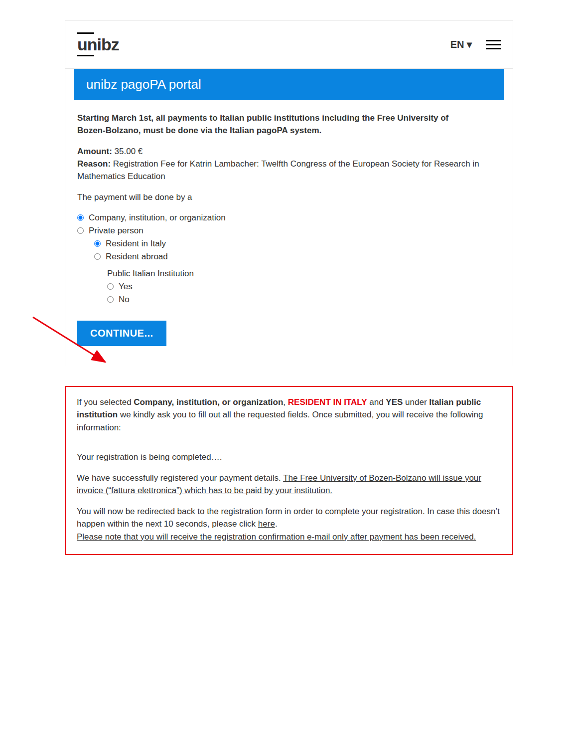unibz
EN ▾
unibz pagoPA portal
Starting March 1st, all payments to Italian public institutions including the Free University of Bozen-Bolzano, must be done via the Italian pagoPA system.
Amount: 35.00 €
Reason: Registration Fee for Katrin Lambacher: Twelfth Congress of the European Society for Research in Mathematics Education
The payment will be done by a
Company, institution, or organization
Private person
Resident in Italy
Resident abroad
Public Italian Institution
Yes
No
CONTINUE...
If you selected Company, institution, or organization, RESIDENT IN ITALY and YES under Italian public institution we kindly ask you to fill out all the requested fields. Once submitted, you will receive the following information:
Your registration is being completed….
We have successfully registered your payment details. The Free University of Bozen-Bolzano will issue your invoice (“fattura elettronica”) which has to be paid by your institution.
You will now be redirected back to the registration form in order to complete your registration. In case this doesn’t happen within the next 10 seconds, please click here.
Please note that you will receive the registration confirmation e-mail only after payment has been received.